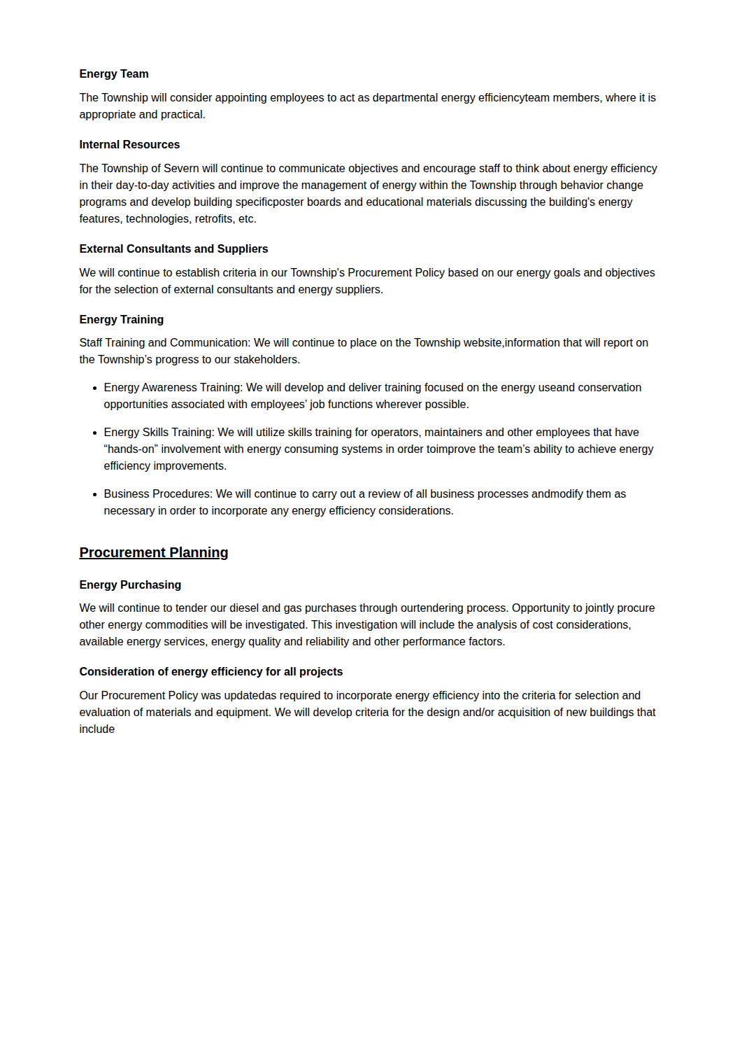Energy Team
The Township will consider appointing employees to act as departmental energy efficiencyteam members, where it is appropriate and practical.
Internal Resources
The Township of Severn will continue to communicate objectives and encourage staff to think about energy efficiency in their day-to-day activities and improve the management of energy within the Township through behavior change programs and develop building specificposter boards and educational materials discussing the building's energy features, technologies, retrofits, etc.
External Consultants and Suppliers
We will continue to establish criteria in our Township's Procurement Policy based on our energy goals and objectives for the selection of external consultants and energy suppliers.
Energy Training
Staff Training and Communication: We will continue to place on the Township website,information that will report on the Township’s progress to our stakeholders.
Energy Awareness Training: We will develop and deliver training focused on the energy useand conservation opportunities associated with employees’ job functions wherever possible.
Energy Skills Training: We will utilize skills training for operators, maintainers and other employees that have “hands-on” involvement with energy consuming systems in order toimprove the team’s ability to achieve energy efficiency improvements.
Business Procedures: We will continue to carry out a review of all business processes andmodify them as necessary in order to incorporate any energy efficiency considerations.
Procurement Planning
Energy Purchasing
We will continue to tender our diesel and gas purchases through ourtendering process. Opportunity to jointly procure other energy commodities will be investigated. This investigation will include the analysis of cost considerations, available energy services, energy quality and reliability and other performance factors.
Consideration of energy efficiency for all projects
Our Procurement Policy was updatedas required to incorporate energy efficiency into the criteria for selection and evaluation of materials and equipment. We will develop criteria for the design and/or acquisition of new buildings that include